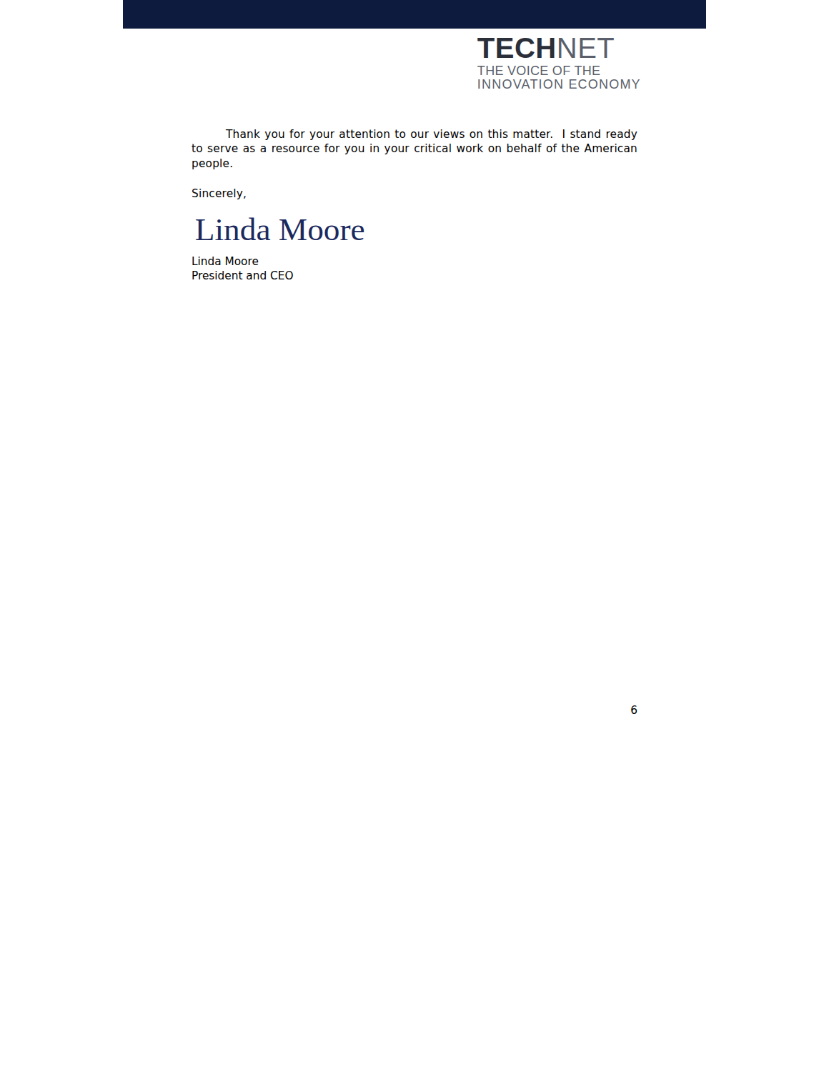TECH NET
THE VOICE OF THE
INNOVATION ECONOMY
Thank you for your attention to our views on this matter. I stand ready to serve as a resource for you in your critical work on behalf of the American people.
Sincerely,
Linda Moore
Linda Moore
President and CEO
6